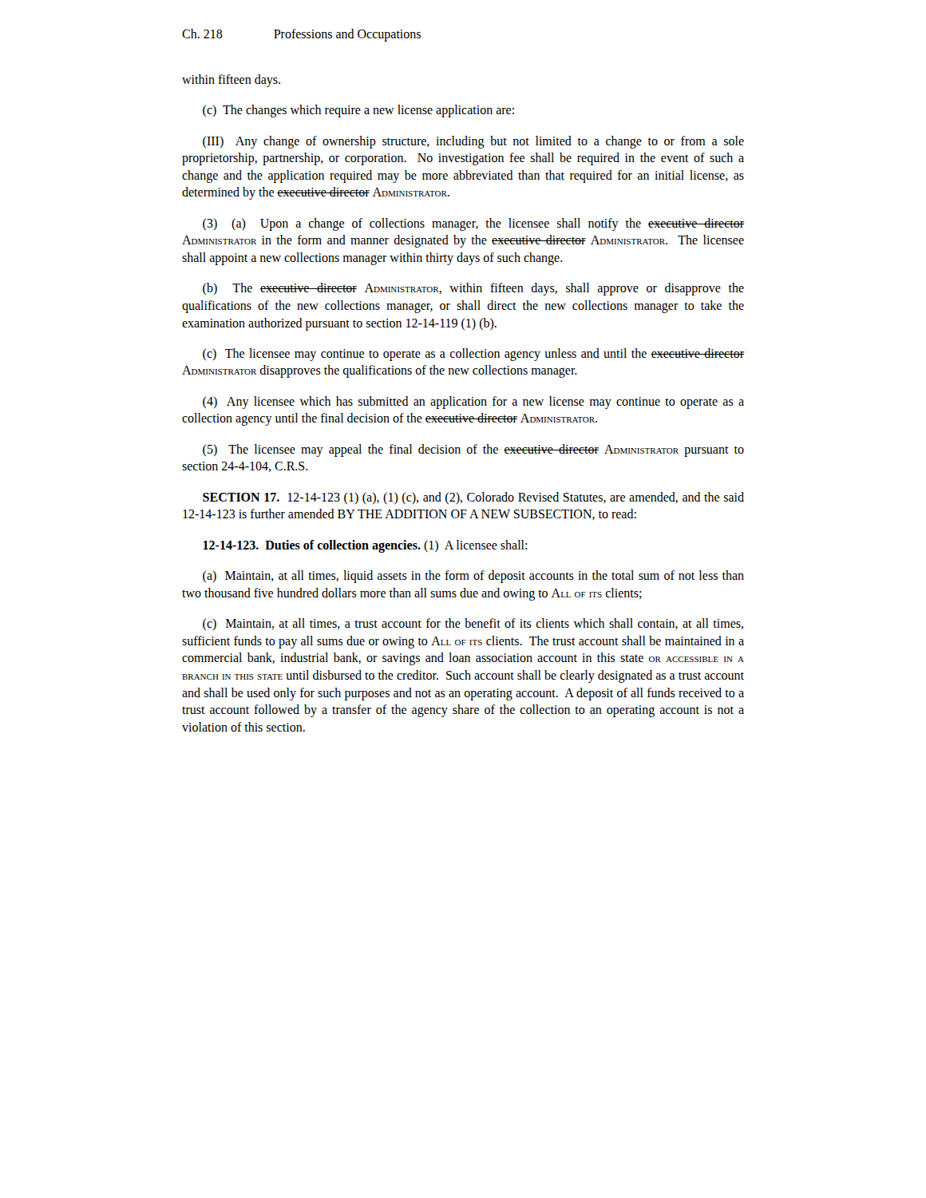Ch. 218 Professions and Occupations
within fifteen days.
(c) The changes which require a new license application are:
(III) Any change of ownership structure, including but not limited to a change to or from a sole proprietorship, partnership, or corporation. No investigation fee shall be required in the event of such a change and the application required may be more abbreviated than that required for an initial license, as determined by the executive director Administrator.
(3) (a) Upon a change of collections manager, the licensee shall notify the executive director Administrator in the form and manner designated by the executive director Administrator. The licensee shall appoint a new collections manager within thirty days of such change.
(b) The executive director Administrator, within fifteen days, shall approve or disapprove the qualifications of the new collections manager, or shall direct the new collections manager to take the examination authorized pursuant to section 12-14-119 (1) (b).
(c) The licensee may continue to operate as a collection agency unless and until the executive director Administrator disapproves the qualifications of the new collections manager.
(4) Any licensee which has submitted an application for a new license may continue to operate as a collection agency until the final decision of the executive director Administrator.
(5) The licensee may appeal the final decision of the executive director Administrator pursuant to section 24-4-104, C.R.S.
SECTION 17. 12-14-123 (1) (a), (1) (c), and (2), Colorado Revised Statutes, are amended, and the said 12-14-123 is further amended BY THE ADDITION OF A NEW SUBSECTION, to read:
12-14-123. Duties of collection agencies. (1) A licensee shall:
(a) Maintain, at all times, liquid assets in the form of deposit accounts in the total sum of not less than two thousand five hundred dollars more than all sums due and owing to All of its clients;
(c) Maintain, at all times, a trust account for the benefit of its clients which shall contain, at all times, sufficient funds to pay all sums due or owing to All of its clients. The trust account shall be maintained in a commercial bank, industrial bank, or savings and loan association account in this state or accessible in a branch in this state until disbursed to the creditor. Such account shall be clearly designated as a trust account and shall be used only for such purposes and not as an operating account. A deposit of all funds received to a trust account followed by a transfer of the agency share of the collection to an operating account is not a violation of this section.